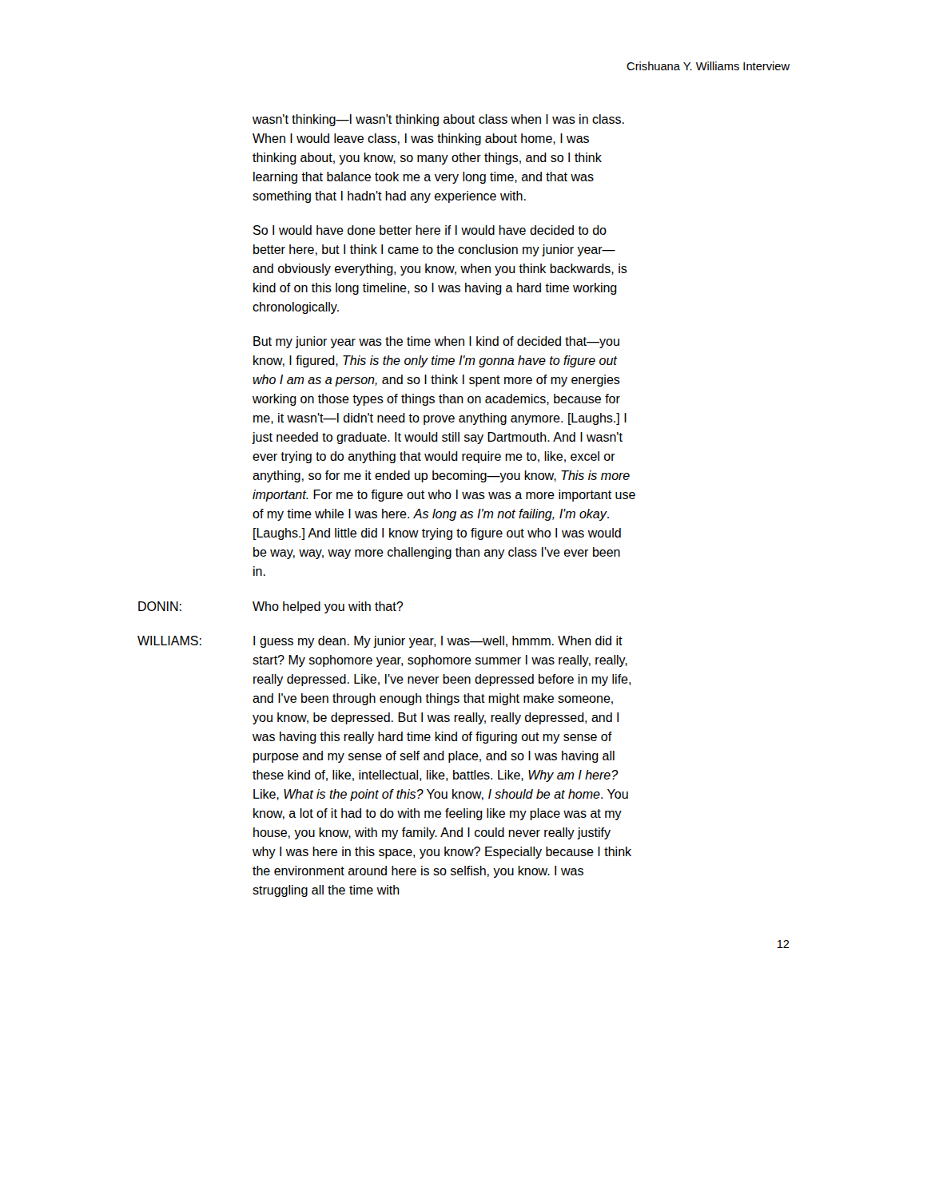Crishuana Y. Williams Interview
wasn't thinking—I wasn't thinking about class when I was in class. When I would leave class, I was thinking about home, I was thinking about, you know, so many other things, and so I think learning that balance took me a very long time, and that was something that I hadn't had any experience with.
So I would have done better here if I would have decided to do better here, but I think I came to the conclusion my junior year—and obviously everything, you know, when you think backwards, is kind of on this long timeline, so I was having a hard time working chronologically.
But my junior year was the time when I kind of decided that—you know, I figured, This is the only time I'm gonna have to figure out who I am as a person, and so I think I spent more of my energies working on those types of things than on academics, because for me, it wasn't—I didn't need to prove anything anymore. [Laughs.] I just needed to graduate. It would still say Dartmouth. And I wasn't ever trying to do anything that would require me to, like, excel or anything, so for me it ended up becoming—you know, This is more important. For me to figure out who I was was a more important use of my time while I was here. As long as I'm not failing, I'm okay. [Laughs.] And little did I know trying to figure out who I was would be way, way, way more challenging than any class I've ever been in.
Donin:
Who helped you with that?
Williams:
I guess my dean. My junior year, I was—well, hmmm. When did it start? My sophomore year, sophomore summer I was really, really, really depressed. Like, I've never been depressed before in my life, and I've been through enough things that might make someone, you know, be depressed. But I was really, really depressed, and I was having this really hard time kind of figuring out my sense of purpose and my sense of self and place, and so I was having all these kind of, like, intellectual, like, battles. Like, Why am I here? Like, What is the point of this? You know, I should be at home. You know, a lot of it had to do with me feeling like my place was at my house, you know, with my family. And I could never really justify why I was here in this space, you know? Especially because I think the environment around here is so selfish, you know. I was struggling all the time with
12